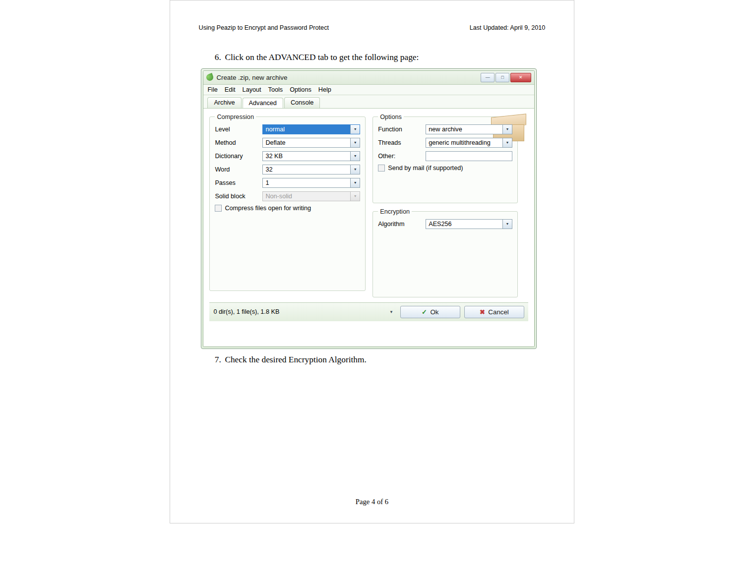Using Peazip to Encrypt and Password Protect
Last Updated: April 9, 2010
6. Click on the ADVANCED tab to get the following page:
Create .zip, new archive
— □ ✕
File Edit Layout Tools Options Help
Archive
Advanced
Console
Compression
Level
normal▼
Method
Deflate▼
Dictionary
32 KB▼
Word
32▼
Passes
1▼
Solid block
Non-solid▼
Compress files open for writing
Options
Function
new archive▼
Threads
generic multithreading▼
Other:
Send by mail (if supported)
Encryption
Algorithm
AES256▼
0 dir(s), 1 file(s), 1.8 KB
▼ ✓ Ok ✖ Cancel
7. Check the desired Encryption Algorithm.
Page 4 of 6